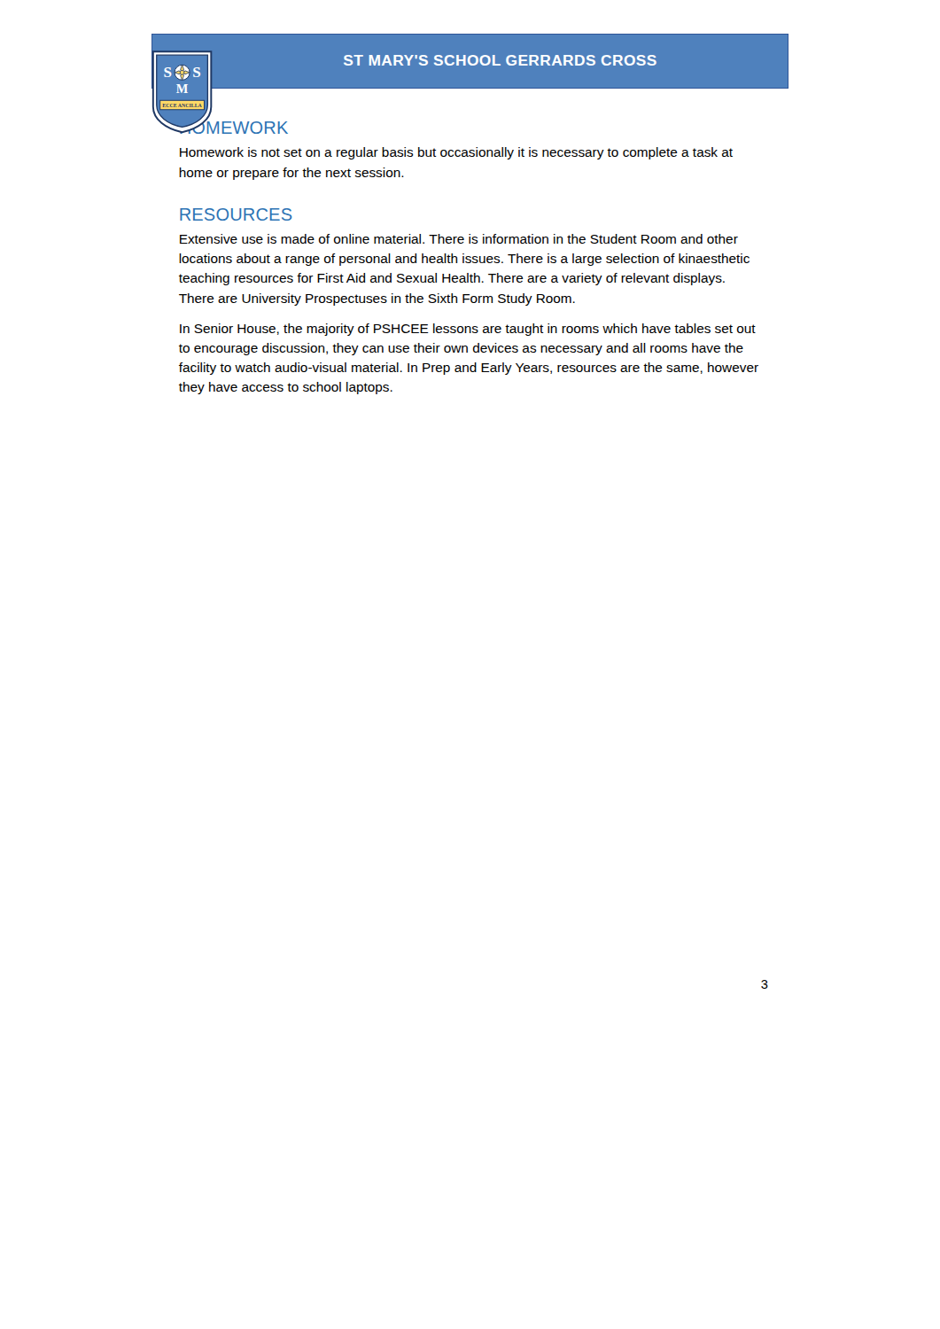S S M ECCE ANCILLA
St Mary's School Gerrards Cross
HOMEWORK
Homework is not set on a regular basis but occasionally it is necessary to complete a task at home or prepare for the next session.
RESOURCES
Extensive use is made of online material. There is information in the Student Room and other locations about a range of personal and health issues. There is a large selection of kinaesthetic teaching resources for First Aid and Sexual Health. There are a variety of relevant displays. There are University Prospectuses in the Sixth Form Study Room.
In Senior House, the majority of PSHCEE lessons are taught in rooms which have tables set out to encourage discussion, they can use their own devices as necessary and all rooms have the facility to watch audio-visual material. In Prep and Early Years, resources are the same, however they have access to school laptops.
3